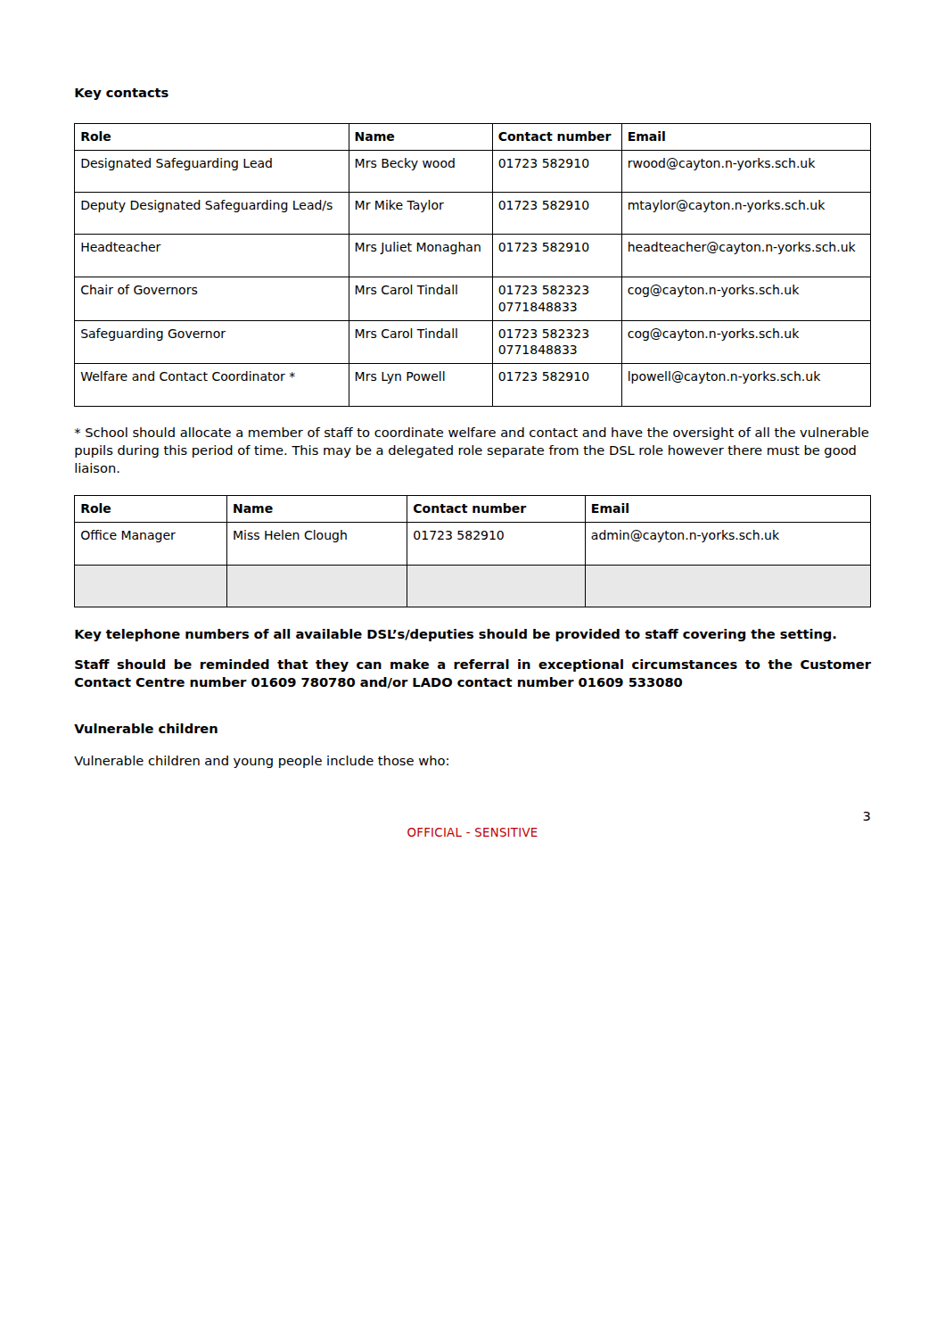Key contacts
| Role | Name | Contact number | Email |
| --- | --- | --- | --- |
| Designated Safeguarding Lead | Mrs Becky wood | 01723 582910 | rwood@cayton.n-yorks.sch.uk |
| Deputy Designated Safeguarding Lead/s | Mr Mike Taylor | 01723 582910 | mtaylor@cayton.n-yorks.sch.uk |
| Headteacher | Mrs Juliet Monaghan | 01723 582910 | headteacher@cayton.n-yorks.sch.uk |
| Chair of Governors | Mrs Carol Tindall | 01723 582323 0771848833 | cog@cayton.n-yorks.sch.uk |
| Safeguarding Governor | Mrs Carol Tindall | 01723 582323 0771848833 | cog@cayton.n-yorks.sch.uk |
| Welfare and Contact Coordinator * | Mrs Lyn Powell | 01723 582910 | lpowell@cayton.n-yorks.sch.uk |
* School should allocate a member of staff to coordinate welfare and contact and have the oversight of all the vulnerable pupils during this period of time. This may be a delegated role separate from the DSL role however there must be good liaison.
| Role | Name | Contact number | Email |
| --- | --- | --- | --- |
| Office Manager | Miss Helen Clough | 01723 582910 | admin@cayton.n-yorks.sch.uk |
Key telephone numbers of all available DSL’s/deputies should be provided to staff covering the setting.
Staff should be reminded that they can make a referral in exceptional circumstances to the Customer Contact Centre number 01609 780780 and/or LADO contact number 01609 533080
Vulnerable children
Vulnerable children and young people include those who:
3
OFFICIAL - SENSITIVE